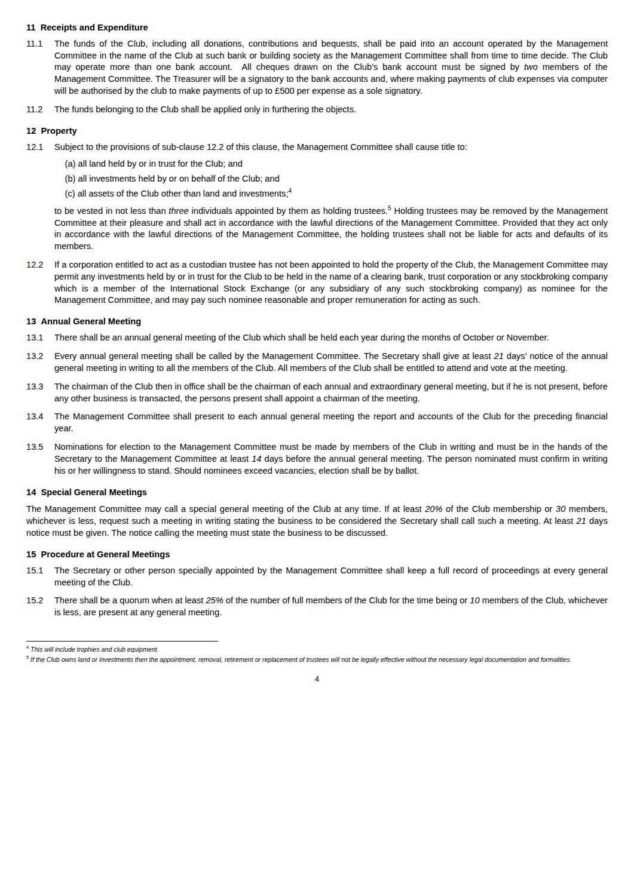11 Receipts and Expenditure
11.1
The funds of the Club, including all donations, contributions and bequests, shall be paid into an account operated by the Management Committee in the name of the Club at such bank or building society as the Management Committee shall from time to time decide. The Club may operate more than one bank account. All cheques drawn on the Club's bank account must be signed by two members of the Management Committee. The Treasurer will be a signatory to the bank accounts and, where making payments of club expenses via computer will be authorised by the club to make payments of up to £500 per expense as a sole signatory.
11.2
The funds belonging to the Club shall be applied only in furthering the objects.
12 Property
12.1
Subject to the provisions of sub-clause 12.2 of this clause, the Management Committee shall cause title to:
(a) all land held by or in trust for the Club; and
(b) all investments held by or on behalf of the Club; and
(c) all assets of the Club other than land and investments;4
to be vested in not less than three individuals appointed by them as holding trustees.5 Holding trustees may be removed by the Management Committee at their pleasure and shall act in accordance with the lawful directions of the Management Committee. Provided that they act only in accordance with the lawful directions of the Management Committee, the holding trustees shall not be liable for acts and defaults of its members.
12.2
If a corporation entitled to act as a custodian trustee has not been appointed to hold the property of the Club, the Management Committee may permit any investments held by or in trust for the Club to be held in the name of a clearing bank, trust corporation or any stockbroking company which is a member of the International Stock Exchange (or any subsidiary of any such stockbroking company) as nominee for the Management Committee, and may pay such nominee reasonable and proper remuneration for acting as such.
13 Annual General Meeting
13.1
There shall be an annual general meeting of the Club which shall be held each year during the months of October or November.
13.2
Every annual general meeting shall be called by the Management Committee. The Secretary shall give at least 21 days' notice of the annual general meeting in writing to all the members of the Club. All members of the Club shall be entitled to attend and vote at the meeting.
13.3
The chairman of the Club then in office shall be the chairman of each annual and extraordinary general meeting, but if he is not present, before any other business is transacted, the persons present shall appoint a chairman of the meeting.
13.4
The Management Committee shall present to each annual general meeting the report and accounts of the Club for the preceding financial year.
13.5
Nominations for election to the Management Committee must be made by members of the Club in writing and must be in the hands of the Secretary to the Management Committee at least 14 days before the annual general meeting. The person nominated must confirm in writing his or her willingness to stand. Should nominees exceed vacancies, election shall be by ballot.
14 Special General Meetings
The Management Committee may call a special general meeting of the Club at any time. If at least 20% of the Club membership or 30 members, whichever is less, request such a meeting in writing stating the business to be considered the Secretary shall call such a meeting. At least 21 days notice must be given. The notice calling the meeting must state the business to be discussed.
15 Procedure at General Meetings
15.1
The Secretary or other person specially appointed by the Management Committee shall keep a full record of proceedings at every general meeting of the Club.
15.2
There shall be a quorum when at least 25% of the number of full members of the Club for the time being or 10 members of the Club, whichever is less, are present at any general meeting.
4 This will include trophies and club equipment.
5 If the Club owns land or investments then the appointment, removal, retirement or replacement of trustees will not be legally effective without the necessary legal documentation and formalities.
4